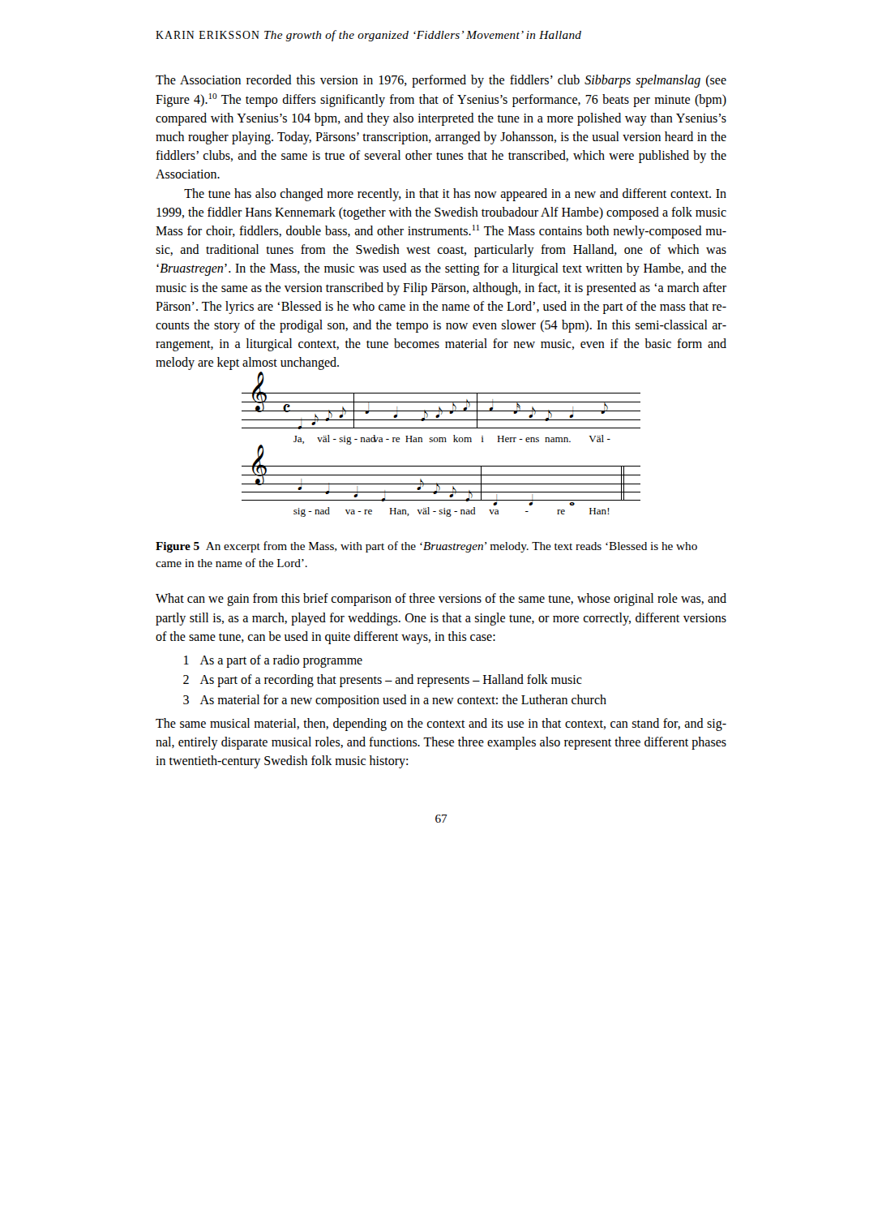Karin Eriksson The growth of the organized ‘Fiddlers’ Movement’ in Halland
The Association recorded this version in 1976, performed by the fiddlers’ club Sibbarps spelmanslag (see Figure 4).10 The tempo differs significantly from that of Ysenius’s performance, 76 beats per minute (bpm) compared with Ysenius’s 104 bpm, and they also interpreted the tune in a more polished way than Ysenius’s much rougher playing. Today, Pärsons’ transcription, arranged by Johansson, is the usual version heard in the fiddlers’ clubs, and the same is true of several other tunes that he transcribed, which were published by the Association.
The tune has also changed more recently, in that it has now appeared in a new and different context. In 1999, the fiddler Hans Kennemark (together with the Swedish troubadour Alf Hambe) composed a folk music Mass for choir, fiddlers, double bass, and other instruments.11 The Mass contains both newly-composed music, and traditional tunes from the Swedish west coast, particularly from Halland, one of which was ‘Bruastregen’. In the Mass, the music was used as the setting for a liturgical text written by Hambe, and the music is the same as the version transcribed by Filip Pärson, although, in fact, it is presented as ‘a march after Pärson’. The lyrics are ‘Blessed is he who came in the name of the Lord’, used in the part of the mass that recounts the story of the prodigal son, and the tempo is now even slower (54 bpm). In this semi-classical arrangement, in a liturgical context, the tune becomes material for new music, even if the basic form and melody are kept almost unchanged.
𝄞 𝄴 𝅘𝅥 𝅘𝅥𝅮 𝅘𝅥𝅮 𝅘𝅥𝅮 𝅘𝅥 𝅘𝅥 𝅘𝅥𝅮 𝅘𝅥𝅮 𝅘𝅥𝅮 𝅘𝅥𝅮 𝅘𝅥 𝅘𝅥𝅯 𝅘𝅥𝅮 𝅘𝅥𝅮 𝅘𝅥 𝅘𝅥𝅮
Ja, väl - sig - nad va - re Han som kom i Herr - ens namn. Väl -
𝄞 𝅘𝅥 𝅘𝅥 𝅘𝅥 𝅘𝅥 𝅘𝅥𝅮 𝅘𝅥𝅮 𝅘𝅥𝅮 𝅘𝅥𝅮 𝅘𝅥 𝅘𝅥 𝅝
sig - nad va - re Han, väl - sig - nad va - re Han!
Figure 5 An excerpt from the Mass, with part of the ‘Bruastregen’ melody. The text reads ‘Blessed is he who came in the name of the Lord’.
What can we gain from this brief comparison of three versions of the same tune, whose original role was, and partly still is, as a march, played for weddings. One is that a single tune, or more correctly, different versions of the same tune, can be used in quite different ways, in this case:
As a part of a radio programme
As part of a recording that presents – and represents – Halland folk music
As material for a new composition used in a new context: the Lutheran church
The same musical material, then, depending on the context and its use in that context, can stand for, and signal, entirely disparate musical roles, and functions. These three examples also represent three different phases in twentieth-century Swedish folk music history:
67